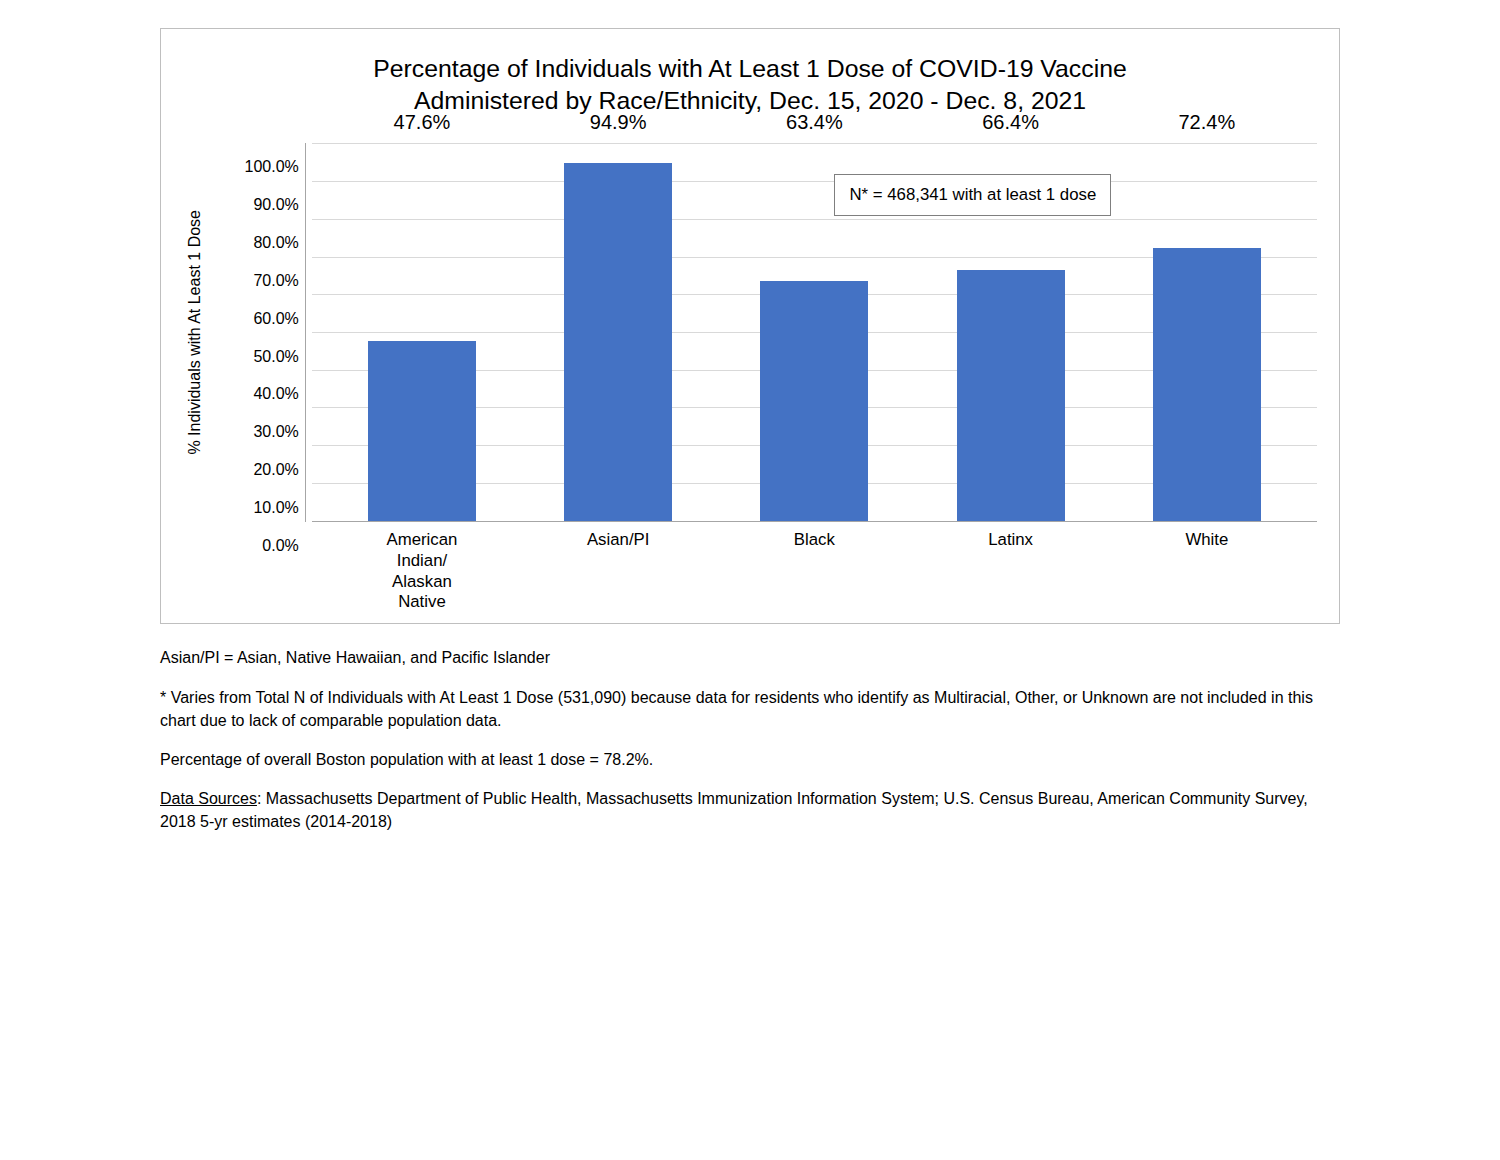Percentage of Individuals with At Least 1 Dose of COVID-19 Vaccine
Administered by Race/Ethnicity, Dec. 15, 2020 - Dec. 8, 2021
% Individuals with At Least 1 Dose
100.0% 90.0% 80.0% 70.0% 60.0% 50.0% 40.0% 30.0% 20.0% 10.0% 0.0%
N* = 468,341 with at least 1 dose
47.6%
94.9%
63.4%
66.4%
72.4%
American Indian/
Alaskan Native
Asian/PI
Black
Latinx
White
Asian/PI = Asian, Native Hawaiian, and Pacific Islander
* Varies from Total N of Individuals with At Least 1 Dose (531,090) because data for residents who identify as Multiracial, Other, or Unknown are not included in this chart due to lack of comparable population data.
Percentage of overall Boston population with at least 1 dose = 78.2%.
Data Sources: Massachusetts Department of Public Health, Massachusetts Immunization Information System; U.S. Census Bureau, American Community Survey, 2018 5-yr estimates (2014-2018)